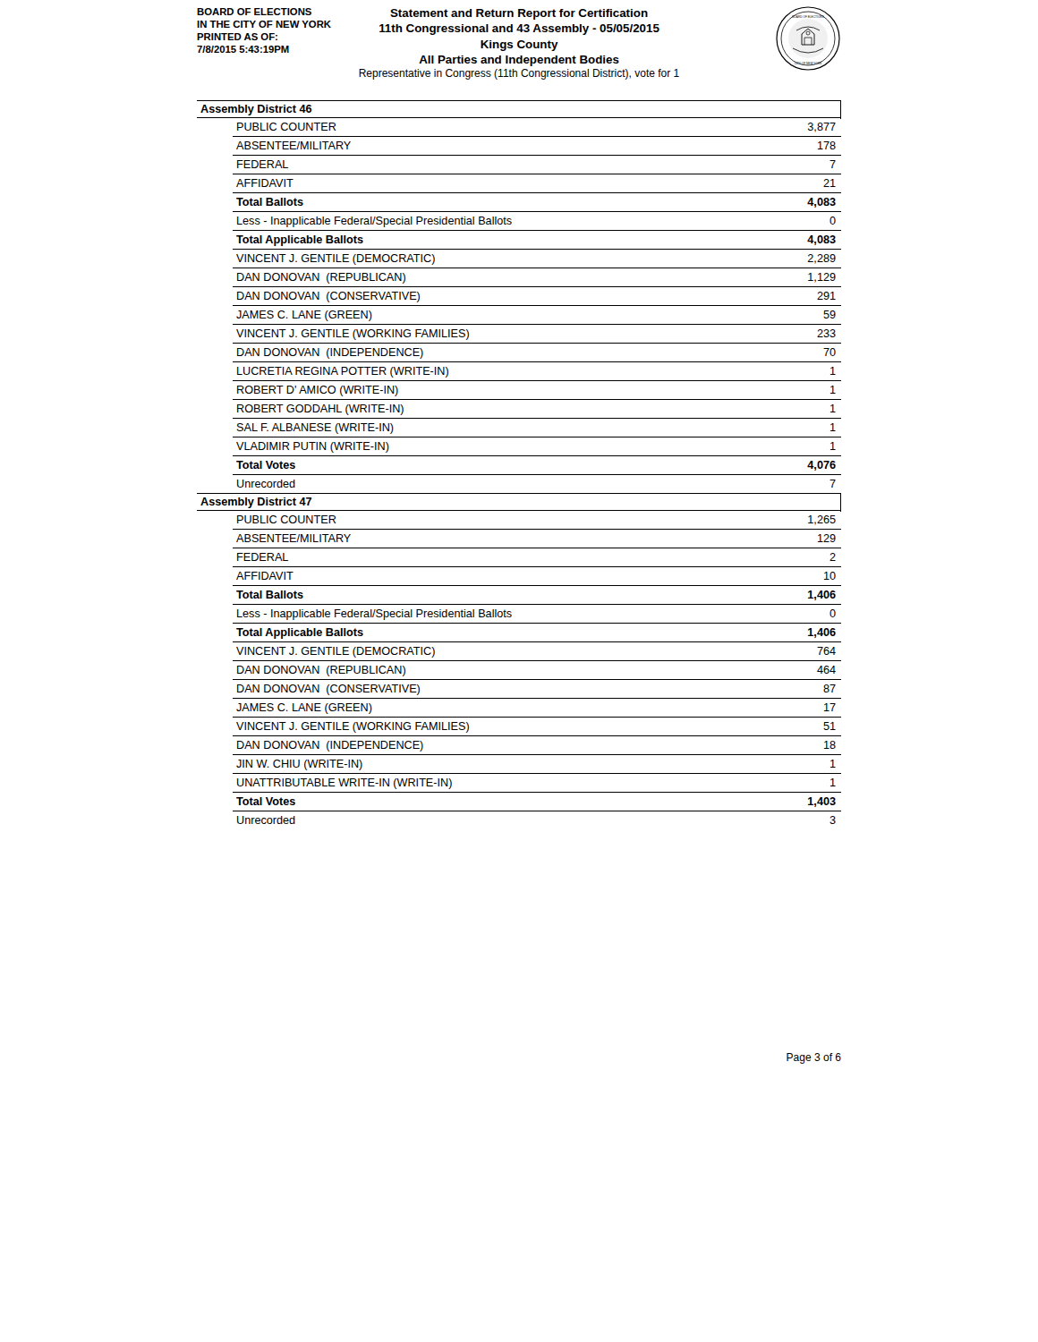BOARD OF ELECTIONS
IN THE CITY OF NEW YORK
PRINTED AS OF:
7/8/2015 5:43:19PM
Statement and Return Report for Certification
11th Congressional and 43 Assembly - 05/05/2015
Kings County
All Parties and Independent Bodies
Representative in Congress (11th Congressional District), vote for 1
BOARD OF ELECTIONS CITY OF NEW YORK
Assembly District 46
| PUBLIC COUNTER | 3,877 |
| ABSENTEE/MILITARY | 178 |
| FEDERAL | 7 |
| AFFIDAVIT | 21 |
| Total Ballots | 4,083 |
| Less - Inapplicable Federal/Special Presidential Ballots | 0 |
| Total Applicable Ballots | 4,083 |
| VINCENT J. GENTILE (DEMOCRATIC) | 2,289 |
| DAN DONOVAN (REPUBLICAN) | 1,129 |
| DAN DONOVAN (CONSERVATIVE) | 291 |
| JAMES C. LANE (GREEN) | 59 |
| VINCENT J. GENTILE (WORKING FAMILIES) | 233 |
| DAN DONOVAN (INDEPENDENCE) | 70 |
| LUCRETIA REGINA POTTER (WRITE-IN) | 1 |
| ROBERT D' AMICO (WRITE-IN) | 1 |
| ROBERT GODDAHL (WRITE-IN) | 1 |
| SAL F. ALBANESE (WRITE-IN) | 1 |
| VLADIMIR PUTIN (WRITE-IN) | 1 |
| Total Votes | 4,076 |
| Unrecorded | 7 |
Assembly District 47
| PUBLIC COUNTER | 1,265 |
| ABSENTEE/MILITARY | 129 |
| FEDERAL | 2 |
| AFFIDAVIT | 10 |
| Total Ballots | 1,406 |
| Less - Inapplicable Federal/Special Presidential Ballots | 0 |
| Total Applicable Ballots | 1,406 |
| VINCENT J. GENTILE (DEMOCRATIC) | 764 |
| DAN DONOVAN (REPUBLICAN) | 464 |
| DAN DONOVAN (CONSERVATIVE) | 87 |
| JAMES C. LANE (GREEN) | 17 |
| VINCENT J. GENTILE (WORKING FAMILIES) | 51 |
| DAN DONOVAN (INDEPENDENCE) | 18 |
| JIN W. CHIU (WRITE-IN) | 1 |
| UNATTRIBUTABLE WRITE-IN (WRITE-IN) | 1 |
| Total Votes | 1,403 |
| Unrecorded | 3 |
Page 3 of 6